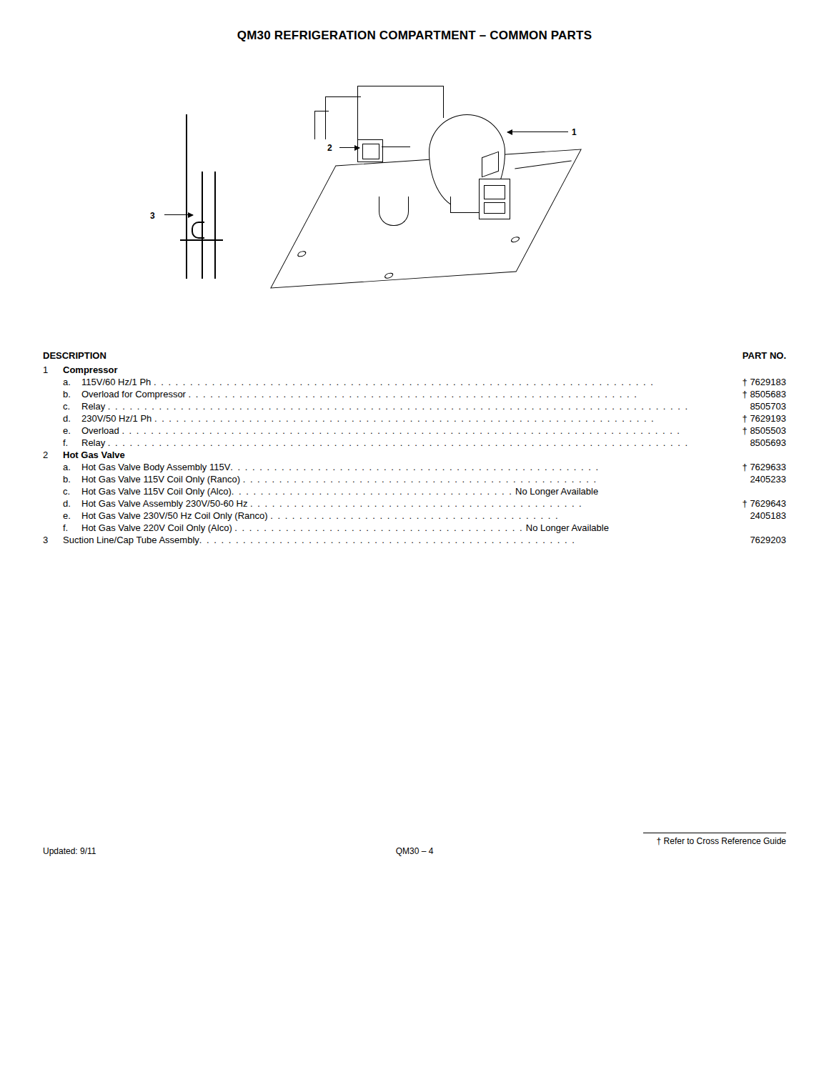QM30 REFRIGERATION COMPARTMENT – COMMON PARTS
1
2
3
DESCRIPTION PART NO.
| 1 | Compressor | |
| | a. | 115V/60 Hz/1 Ph . . . . . . . . . . . . . . . . . . . . . . . . . . . . . . . . . . . . . . . . . . . . . . . . . . . . . . . . . . . . . . . . . . . . . | † 7629183 |
| | b. | Overload for Compressor . . . . . . . . . . . . . . . . . . . . . . . . . . . . . . . . . . . . . . . . . . . . . . . . . . . . . . . . . . . . . . | † 8505683 |
| | c. | Relay . . . . . . . . . . . . . . . . . . . . . . . . . . . . . . . . . . . . . . . . . . . . . . . . . . . . . . . . . . . . . . . . . . . . . . . . . . . . . . . . | 8505703 |
| | d. | 230V/50 Hz/1 Ph . . . . . . . . . . . . . . . . . . . . . . . . . . . . . . . . . . . . . . . . . . . . . . . . . . . . . . . . . . . . . . . . . . . . . | † 7629193 |
| | e. | Overload . . . . . . . . . . . . . . . . . . . . . . . . . . . . . . . . . . . . . . . . . . . . . . . . . . . . . . . . . . . . . . . . . . . . . . . . . . . . . | † 8505503 |
| | f. | Relay . . . . . . . . . . . . . . . . . . . . . . . . . . . . . . . . . . . . . . . . . . . . . . . . . . . . . . . . . . . . . . . . . . . . . . . . . . . . . . . . | 8505693 |
| 2 | Hot Gas Valve | |
| | a. | Hot Gas Valve Body Assembly 115V . . . . . . . . . . . . . . . . . . . . . . . . . . . . . . . . . . . . . . . . . . . . . . . . . . . | † 7629633 |
| | b. | Hot Gas Valve 115V Coil Only (Ranco) . . . . . . . . . . . . . . . . . . . . . . . . . . . . . . . . . . . . . . . . . . . . . . . . . | 2405233 |
| | c. | Hot Gas Valve 115V Coil Only (Alco) . . . . . . . . . . . . . . . . . . . . . . . . . . . . . . . . . . . . . . . No Longer Available | |
| | d. | Hot Gas Valve Assembly 230V/50-60 Hz . . . . . . . . . . . . . . . . . . . . . . . . . . . . . . . . . . . . . . . . . . . . . . | † 7629643 |
| | e. | Hot Gas Valve 230V/50 Hz Coil Only (Ranco) . . . . . . . . . . . . . . . . . . . . . . . . . . . . . . . . . . . . . . . . | 2405183 |
| | f. | Hot Gas Valve 220V Coil Only (Alco) . . . . . . . . . . . . . . . . . . . . . . . . . . . . . . . . . . . . . . . . No Longer Available | |
| 3 | Suction Line/Cap Tube Assembly . . . . . . . . . . . . . . . . . . . . . . . . . . . . . . . . . . . . . . . . . . . . . . . . . . . . | 7629203 |
† Refer to Cross Reference Guide
Updated: 9/11
QM30 – 4